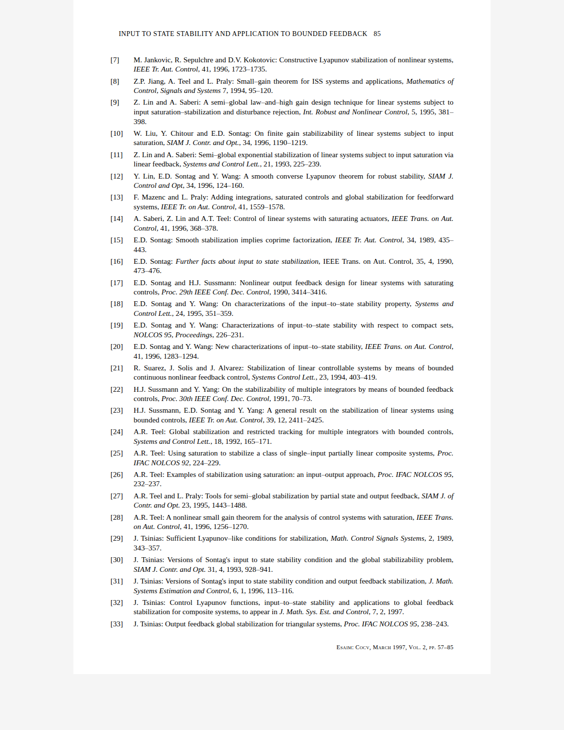INPUT TO STATE STABILITY AND APPLICATION TO BOUNDED FEEDBACK85
[7] M. Jankovic, R. Sepulchre and D.V. Kokotovic: Constructive Lyapunov stabilization of nonlinear systems, IEEE Tr. Aut. Control, 41, 1996, 1723–1735.
[8] Z.P. Jiang, A. Teel and L. Praly: Small–gain theorem for ISS systems and applications, Mathematics of Control, Signals and Systems 7, 1994, 95–120.
[9] Z. Lin and A. Saberi: A semi–global law–and–high gain design technique for linear systems subject to input saturation–stabilization and disturbance rejection, Int. Robust and Nonlinear Control, 5, 1995, 381–398.
[10] W. Liu, Y. Chitour and E.D. Sontag: On finite gain stabilizability of linear systems subject to input saturation, SIAM J. Contr. and Opt., 34, 1996, 1190–1219.
[11] Z. Lin and A. Saberi: Semi–global exponential stabilization of linear systems subject to input saturation via linear feedback, Systems and Control Lett., 21, 1993, 225–239.
[12] Y. Lin, E.D. Sontag and Y. Wang: A smooth converse Lyapunov theorem for robust stability, SIAM J. Control and Opt, 34, 1996, 124–160.
[13] F. Mazenc and L. Praly: Adding integrations, saturated controls and global stabilization for feedforward systems, IEEE Tr. on Aut. Control, 41, 1559–1578.
[14] A. Saberi, Z. Lin and A.T. Teel: Control of linear systems with saturating actuators, IEEE Trans. on Aut. Control, 41, 1996, 368–378.
[15] E.D. Sontag: Smooth stabilization implies coprime factorization, IEEE Tr. Aut. Control, 34, 1989, 435–443.
[16] E.D. Sontag: Further facts about input to state stabilization, IEEE Trans. on Aut. Control, 35, 4, 1990, 473–476.
[17] E.D. Sontag and H.J. Sussmann: Nonlinear output feedback design for linear systems with saturating controls, Proc. 29th IEEE Conf. Dec. Control, 1990, 3414–3416.
[18] E.D. Sontag and Y. Wang: On characterizations of the input–to–state stability property, Systems and Control Lett., 24, 1995, 351–359.
[19] E.D. Sontag and Y. Wang: Characterizations of input–to–state stability with respect to compact sets, NOLCOS 95, Proceedings, 226–231.
[20] E.D. Sontag and Y. Wang: New characterizations of input–to–state stability, IEEE Trans. on Aut. Control, 41, 1996, 1283–1294.
[21] R. Suarez, J. Solis and J. Alvarez: Stabilization of linear controllable systems by means of bounded continuous nonlinear feedback control, Systems Control Lett., 23, 1994, 403–419.
[22] H.J. Sussmann and Y. Yang: On the stabilizability of multiple integrators by means of bounded feedback controls, Proc. 30th IEEE Conf. Dec. Control, 1991, 70–73.
[23] H.J. Sussmann, E.D. Sontag and Y. Yang: A general result on the stabilization of linear systems using bounded controls, IEEE Tr. on Aut. Control, 39, 12, 2411–2425.
[24] A.R. Teel: Global stabilization and restricted tracking for multiple integrators with bounded controls, Systems and Control Lett., 18, 1992, 165–171.
[25] A.R. Teel: Using saturation to stabilize a class of single–input partially linear composite systems, Proc. IFAC NOLCOS 92, 224–229.
[26] A.R. Teel: Examples of stabilization using saturation: an input–output approach, Proc. IFAC NOLCOS 95, 232–237.
[27] A.R. Teel and L. Praly: Tools for semi–global stabilization by partial state and output feedback, SIAM J. of Contr. and Opt. 23, 1995, 1443–1488.
[28] A.R. Teel: A nonlinear small gain theorem for the analysis of control systems with saturation, IEEE Trans. on Aut. Control, 41, 1996, 1256–1270.
[29] J. Tsinias: Sufficient Lyapunov–like conditions for stabilization, Math. Control Signals Systems, 2, 1989, 343–357.
[30] J. Tsinias: Versions of Sontag's input to state stability condition and the global stabilizability problem, SIAM J. Contr. and Opt. 31, 4, 1993, 928–941.
[31] J. Tsinias: Versions of Sontag's input to state stability condition and output feedback stabilization, J. Math. Systems Estimation and Control, 6, 1, 1996, 113–116.
[32] J. Tsinias: Control Lyapunov functions, input–to–state stability and applications to global feedback stabilization for composite systems, to appear in J. Math. Sys. Est. and Control, 7, 2, 1997.
[33] J. Tsinias: Output feedback global stabilization for triangular systems, Proc. IFAC NOLCOS 95, 238–243.
Esaim: Cocv, March 1997, Vol. 2, pp. 57–85